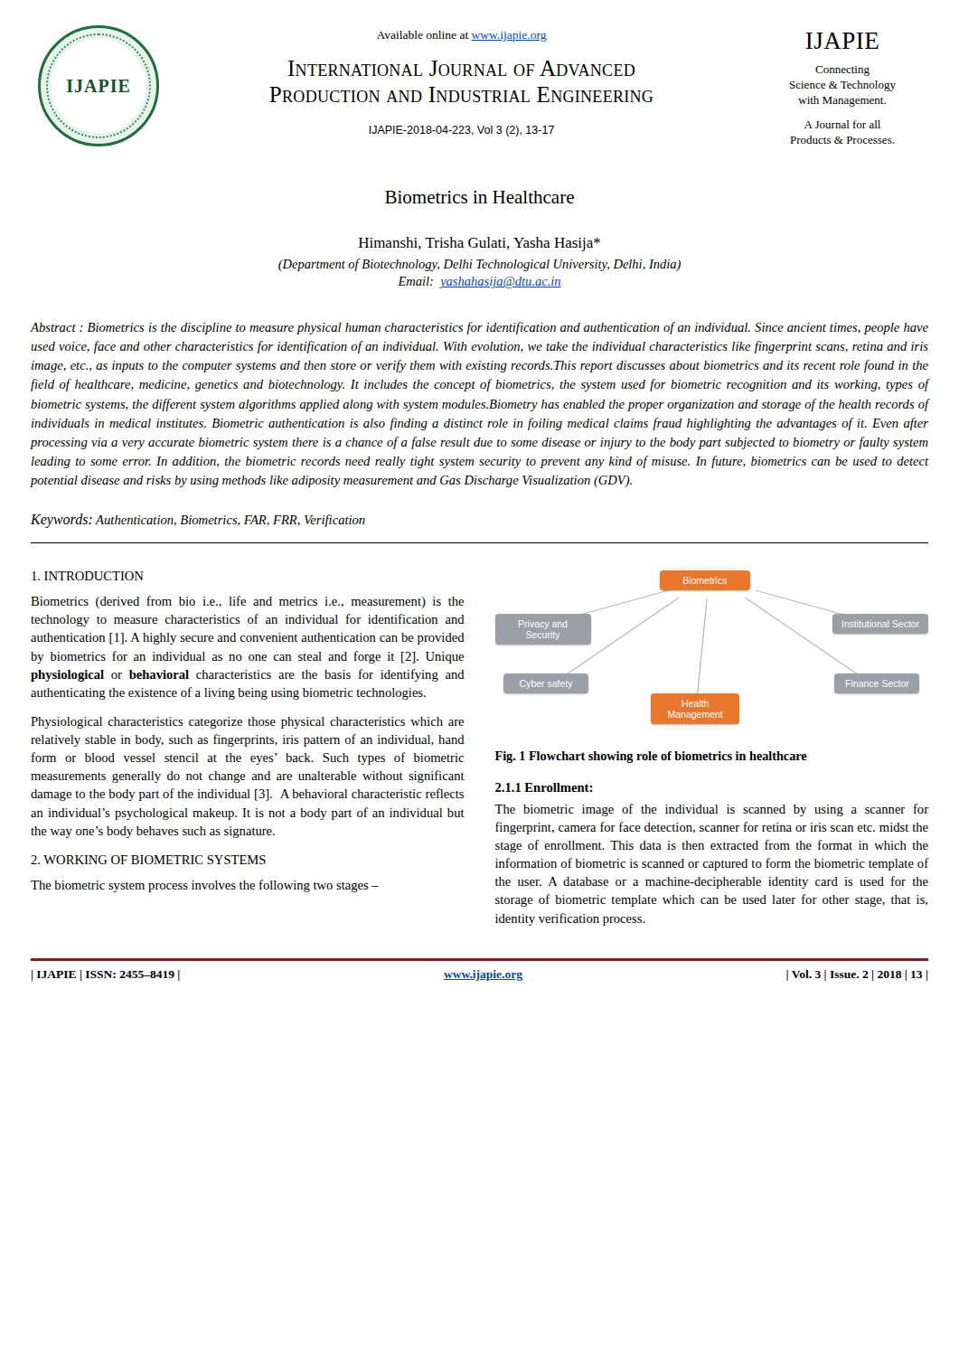IJAPIE
Available online at www.ijapie.org
International Journal of Advanced Production and Industrial Engineering
IJAPIE-2018-04-223, Vol 3 (2), 13-17
IJAPIE
Connecting
Science & Technology
with Management.
A Journal for all
Products & Processes.
Biometrics in Healthcare
Himanshi, Trisha Gulati, Yasha Hasija*
(Department of Biotechnology, Delhi Technological University, Delhi, India)
Email: yashahasija@dtu.ac.in
Abstract : Biometrics is the discipline to measure physical human characteristics for identification and authentication of an individual. Since ancient times, people have used voice, face and other characteristics for identification of an individual. With evolution, we take the individual characteristics like fingerprint scans, retina and iris image, etc., as inputs to the computer systems and then store or verify them with existing records.This report discusses about biometrics and its recent role found in the field of healthcare, medicine, genetics and biotechnology. It includes the concept of biometrics, the system used for biometric recognition and its working, types of biometric systems, the different system algorithms applied along with system modules.Biometry has enabled the proper organization and storage of the health records of individuals in medical institutes. Biometric authentication is also finding a distinct role in foiling medical claims fraud highlighting the advantages of it. Even after processing via a very accurate biometric system there is a chance of a false result due to some disease or injury to the body part subjected to biometry or faulty system leading to some error. In addition, the biometric records need really tight system security to prevent any kind of misuse. In future, biometrics can be used to detect potential disease and risks by using methods like adiposity measurement and Gas Discharge Visualization (GDV).
Keywords: Authentication, Biometrics, FAR, FRR, Verification
1. Introduction
Biometrics (derived from bio i.e., life and metrics i.e., measurement) is the technology to measure characteristics of an individual for identification and authentication [1]. A highly secure and convenient authentication can be provided by biometrics for an individual as no one can steal and forge it [2]. Unique physiological or behavioral characteristics are the basis for identifying and authenticating the existence of a living being using biometric technologies.
Physiological characteristics categorize those physical characteristics which are relatively stable in body, such as fingerprints, iris pattern of an individual, hand form or blood vessel stencil at the eyes’ back. Such types of biometric measurements generally do not change and are unalterable without significant damage to the body part of the individual [3]. A behavioral characteristic reflects an individual’s psychological makeup. It is not a body part of an individual but the way one’s body behaves such as signature.
2. Working of Biometric Systems
The biometric system process involves the following two stages –
Biometrics
Privacy and Security
Institutional Sector
Cyber safety
Finance Sector
Health
Management
Fig. 1 Flowchart showing role of biometrics in healthcare
2.1.1 Enrollment:
The biometric image of the individual is scanned by using a scanner for fingerprint, camera for face detection, scanner for retina or iris scan etc. midst the stage of enrollment. This data is then extracted from the format in which the information of biometric is scanned or captured to form the biometric template of the user. A database or a machine-decipherable identity card is used for the storage of biometric template which can be used later for other stage, that is, identity verification process.
| IJAPIE | ISSN: 2455–8419 |
www.ijapie.org
| Vol. 3 | Issue. 2 | 2018 | 13 |